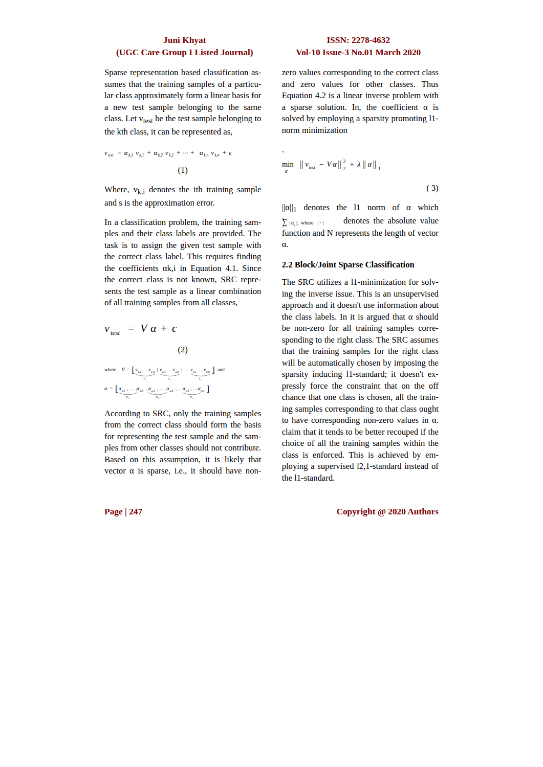Juni Khyat (UGC Care Group I Listed Journal)
ISSN: 2278-4632 Vol-10 Issue-3 No.01 March 2020
Sparse representation based classification assumes that the training samples of a particular class approximately form a linear basis for a new test sample belonging to the same class. Let vtest be the test sample belonging to the kth class, it can be represented as,
(1)
Where, vk,i denotes the ith training sample and s is the approximation error.
In a classification problem, the training samples and their class labels are provided. The task is to assign the given test sample with the correct class label. This requires finding the coefficients αk,i in Equation 4.1. Since the correct class is not known, SRC represents the test sample as a linear combination of all training samples from all classes,
(2)
According to SRC, only the training samples from the correct class should form the basis for representing the test sample and the samples from other classes should not contribute. Based on this assumption, it is likely that vector α is sparse, i.e., it should have non-zero values corresponding to the correct class and zero values for other classes. Thus Equation 4.2 is a linear inverse problem with a sparse solution. In, the coefficient α is solved by employing a sparsity promoting l1-norm minimization
. ( 3)
||α||1 denotes the l1 norm of α which denotes the absolute value function and N represents the length of vector α.
2.2 Block/Joint Sparse Classification
The SRC utilizes a l1-minimization for solving the inverse issue. This is an unsupervised approach and it doesn't use information about the class labels. In it is argued that α should be non-zero for all training samples corresponding to the right class. The SRC assumes that the training samples for the right class will be automatically chosen by imposing the sparsity inducing l1-standard; it doesn't expressly force the constraint that on the off chance that one class is chosen, all the training samples corresponding to that class ought to have corresponding non-zero values in α. claim that it tends to be better recouped if the choice of all the training samples within the class is enforced. This is achieved by employing a supervised l2,1-standard instead of the l1-standard.
Page | 247
Copyright @ 2020 Authors